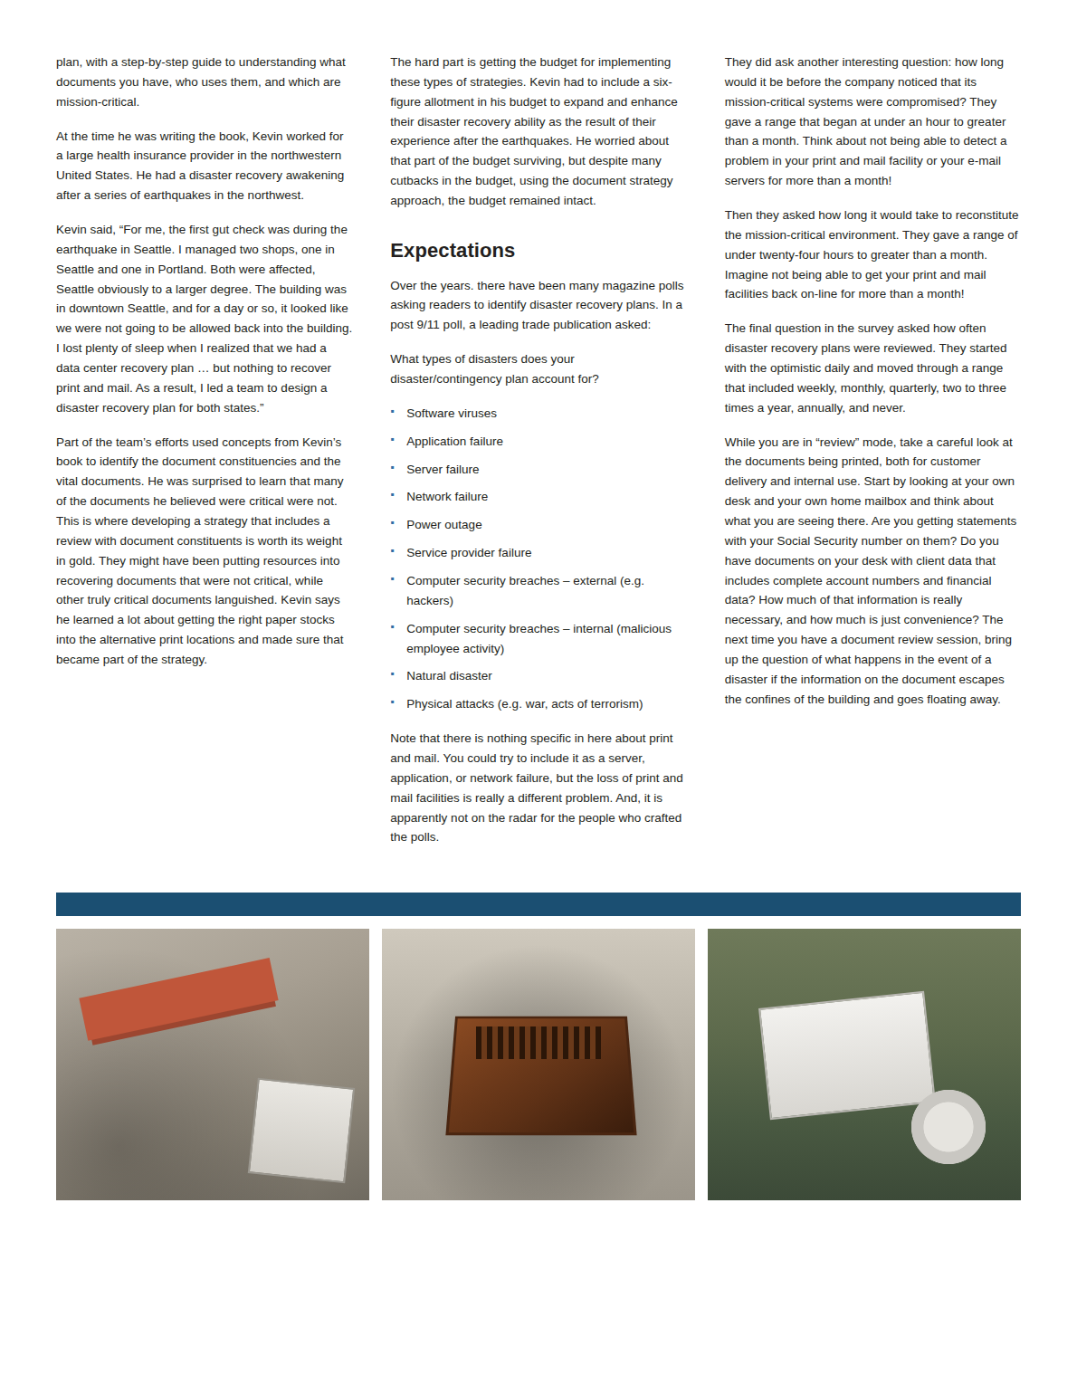plan, with a step-by-step guide to understanding what documents you have, who uses them, and which are mission-critical.
At the time he was writing the book, Kevin worked for a large health insurance provider in the northwestern United States. He had a disaster recovery awakening after a series of earthquakes in the northwest.
Kevin said, “For me, the first gut check was during the earthquake in Seattle. I managed two shops, one in Seattle and one in Portland. Both were affected, Seattle obviously to a larger degree. The building was in downtown Seattle, and for a day or so, it looked like we were not going to be allowed back into the building. I lost plenty of sleep when I realized that we had a data center recovery plan … but nothing to recover print and mail. As a result, I led a team to design a disaster recovery plan for both states.”
Part of the team’s efforts used concepts from Kevin’s book to identify the document constituencies and the vital documents. He was surprised to learn that many of the documents he believed were critical were not. This is where developing a strategy that includes a review with document constituents is worth its weight in gold. They might have been putting resources into recovering documents that were not critical, while other truly critical documents languished. Kevin says he learned a lot about getting the right paper stocks into the alternative print locations and made sure that became part of the strategy.
The hard part is getting the budget for implementing these types of strategies. Kevin had to include a six-figure allotment in his budget to expand and enhance their disaster recovery ability as the result of their experience after the earthquakes. He worried about that part of the budget surviving, but despite many cutbacks in the budget, using the document strategy approach, the budget remained intact.
Expectations
Over the years. there have been many magazine polls asking readers to identify disaster recovery plans. In a post 9/11 poll, a leading trade publication asked:
What types of disasters does your disaster/contingency plan account for?
Software viruses
Application failure
Server failure
Network failure
Power outage
Service provider failure
Computer security breaches – external (e.g. hackers)
Computer security breaches – internal (malicious employee activity)
Natural disaster
Physical attacks (e.g. war, acts of terrorism)
Note that there is nothing specific in here about print and mail. You could try to include it as a server, application, or network failure, but the loss of print and mail facilities is really a different problem. And, it is apparently not on the radar for the people who crafted the polls.
They did ask another interesting question: how long would it be before the company noticed that its mission-critical systems were compromised? They gave a range that began at under an hour to greater than a month. Think about not being able to detect a problem in your print and mail facility or your e-mail servers for more than a month!
Then they asked how long it would take to reconstitute the mission-critical environment. They gave a range of under twenty-four hours to greater than a month. Imagine not being able to get your print and mail facilities back on-line for more than a month!
The final question in the survey asked how often disaster recovery plans were reviewed. They started with the optimistic daily and moved through a range that included weekly, monthly, quarterly, two to three times a year, annually, and never.
While you are in “review” mode, take a careful look at the documents being printed, both for customer delivery and internal use. Start by looking at your own desk and your own home mailbox and think about what you are seeing there. Are you getting statements with your Social Security number on them? Do you have documents on your desk with client data that includes complete account numbers and financial data? How much of that information is really necessary, and how much is just convenience? The next time you have a document review session, bring up the question of what happens in the event of a disaster if the information on the document escapes the confines of the building and goes floating away.